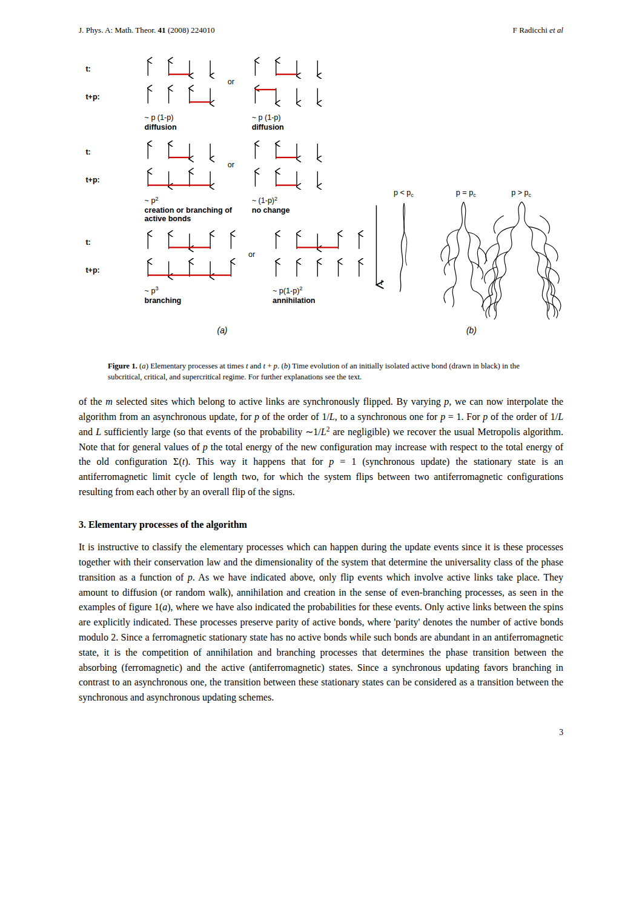J. Phys. A: Math. Theor. 41 (2008) 224010
F Radicchi et al
t: t+p: or ~ p (1-p) diffusion ~ p (1-p) diffusion t: t+p: or ~ p2 creation or branching of active bonds ~ (1-p)2 no change t: t+p: or ~ p3 branching ~ p(1-p)2 annihilation p < pc p = pc p > pc t (a) (b)
Figure 1. (a) Elementary processes at times t and t + p. (b) Time evolution of an initially isolated active bond (drawn in black) in the subcritical, critical, and supercritical regime. For further explanations see the text.
of the m selected sites which belong to active links are synchronously flipped. By varying p, we can now interpolate the algorithm from an asynchronous update, for p of the order of 1/L, to a synchronous one for p = 1. For p of the order of 1/L and L sufficiently large (so that events of the probability ∼1/L2 are negligible) we recover the usual Metropolis algorithm. Note that for general values of p the total energy of the new configuration may increase with respect to the total energy of the old configuration Σ(t). This way it happens that for p = 1 (synchronous update) the stationary state is an antiferromagnetic limit cycle of length two, for which the system flips between two antiferromagnetic configurations resulting from each other by an overall flip of the signs.
3. Elementary processes of the algorithm
It is instructive to classify the elementary processes which can happen during the update events since it is these processes together with their conservation law and the dimensionality of the system that determine the universality class of the phase transition as a function of p. As we have indicated above, only flip events which involve active links take place. They amount to diffusion (or random walk), annihilation and creation in the sense of even-branching processes, as seen in the examples of figure 1(a), where we have also indicated the probabilities for these events. Only active links between the spins are explicitly indicated. These processes preserve parity of active bonds, where 'parity' denotes the number of active bonds modulo 2. Since a ferromagnetic stationary state has no active bonds while such bonds are abundant in an antiferromagnetic state, it is the competition of annihilation and branching processes that determines the phase transition between the absorbing (ferromagnetic) and the active (antiferromagnetic) states. Since a synchronous updating favors branching in contrast to an asynchronous one, the transition between these stationary states can be considered as a transition between the synchronous and asynchronous updating schemes.
3